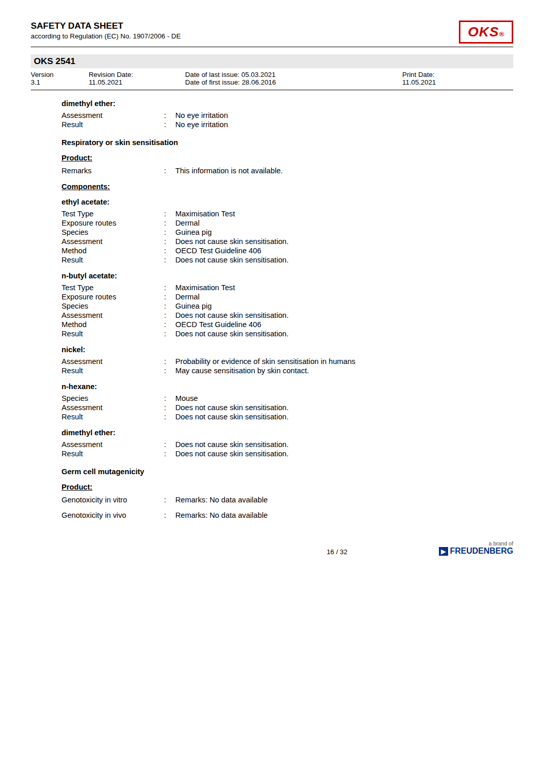SAFETY DATA SHEET
according to Regulation (EC) No. 1907/2006 - DE
OKS®
OKS 2541
| Version 3.1 | Revision Date: 11.05.2021 | Date of last issue: 05.03.2021 Date of first issue: 28.06.2016 | Print Date: 11.05.2021 |
dimethyl ether:
| Assessment | : | No eye irritation |
| Result | : | No eye irritation |
Respiratory or skin sensitisation
Product:
| Remarks | : | This information is not available. |
Components:
ethyl acetate:
| Test Type | : | Maximisation Test |
| Exposure routes | : | Dermal |
| Species | : | Guinea pig |
| Assessment | : | Does not cause skin sensitisation. |
| Method | : | OECD Test Guideline 406 |
| Result | : | Does not cause skin sensitisation. |
n-butyl acetate:
| Test Type | : | Maximisation Test |
| Exposure routes | : | Dermal |
| Species | : | Guinea pig |
| Assessment | : | Does not cause skin sensitisation. |
| Method | : | OECD Test Guideline 406 |
| Result | : | Does not cause skin sensitisation. |
nickel:
| Assessment | : | Probability or evidence of skin sensitisation in humans |
| Result | : | May cause sensitisation by skin contact. |
n-hexane:
| Species | : | Mouse |
| Assessment | : | Does not cause skin sensitisation. |
| Result | : | Does not cause skin sensitisation. |
dimethyl ether:
| Assessment | : | Does not cause skin sensitisation. |
| Result | : | Does not cause skin sensitisation. |
Germ cell mutagenicity
Product:
| Genotoxicity in vitro | : | Remarks: No data available |
| Genotoxicity in vivo | : | Remarks: No data available |
16 / 32
a brand of
▶FREUDENBERG